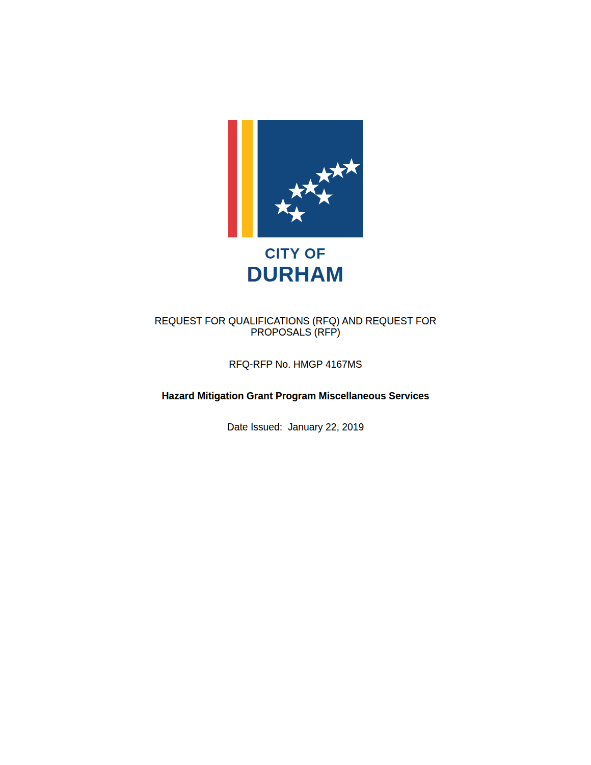CITY OF DURHAM
REQUEST FOR QUALIFICATIONS (RFQ) AND REQUEST FOR PROPOSALS (RFP)
RFQ-RFP No. HMGP 4167MS
Hazard Mitigation Grant Program Miscellaneous Services
Date Issued: January 22, 2019